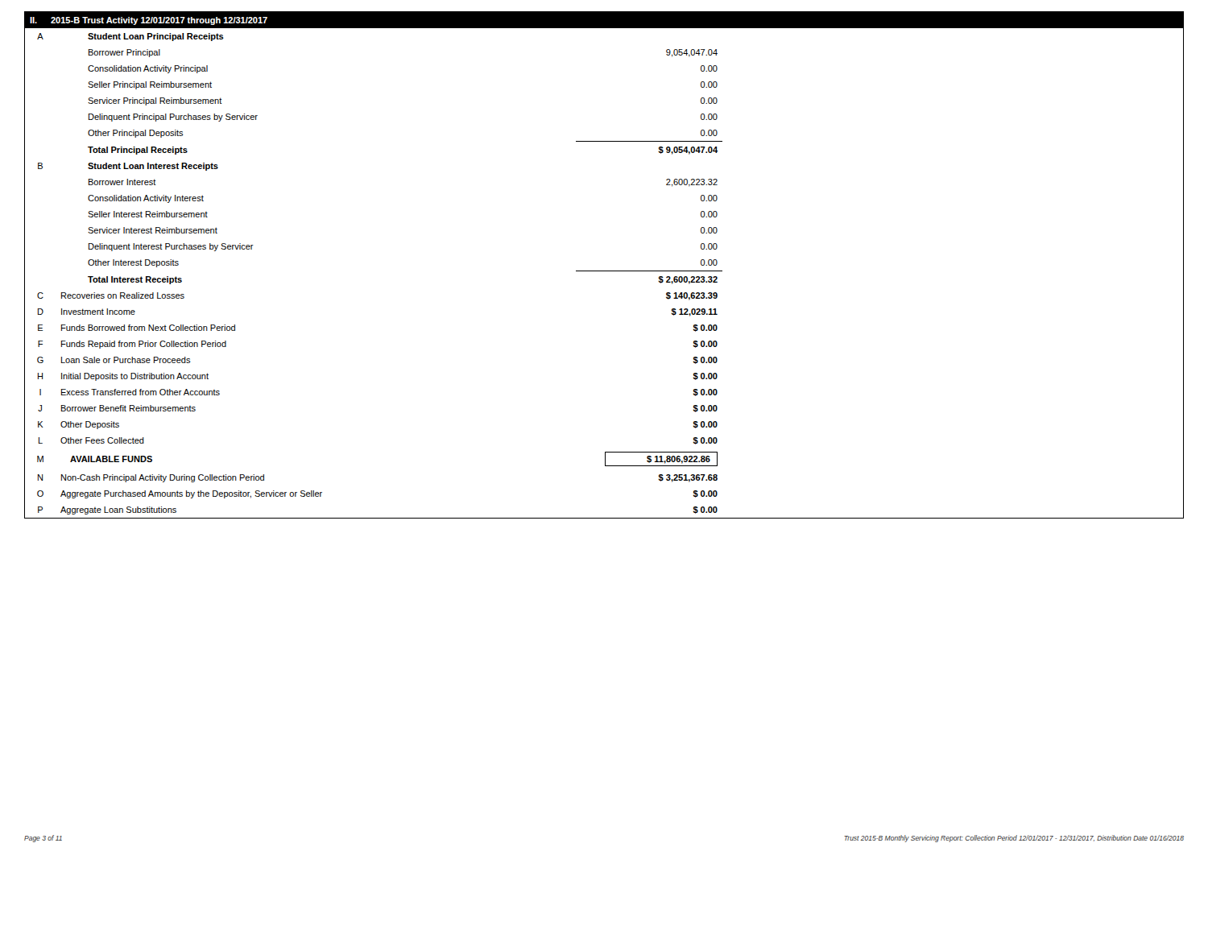II. 2015-B Trust Activity 12/01/2017 through 12/31/2017
| A | Student Loan Principal Receipts | | |
| | Borrower Principal | 9,054,047.04 | |
| | Consolidation Activity Principal | 0.00 | |
| | Seller Principal Reimbursement | 0.00 | |
| | Servicer Principal Reimbursement | 0.00 | |
| | Delinquent Principal Purchases by Servicer | 0.00 | |
| | Other Principal Deposits | 0.00 | |
| | Total Principal Receipts | $ 9,054,047.04 | |
| B | Student Loan Interest Receipts | | |
| | Borrower Interest | 2,600,223.32 | |
| | Consolidation Activity Interest | 0.00 | |
| | Seller Interest Reimbursement | 0.00 | |
| | Servicer Interest Reimbursement | 0.00 | |
| | Delinquent Interest Purchases by Servicer | 0.00 | |
| | Other Interest Deposits | 0.00 | |
| | Total Interest Receipts | $ 2,600,223.32 | |
| C | Recoveries on Realized Losses | $ 140,623.39 | |
| D | Investment Income | $ 12,029.11 | |
| E | Funds Borrowed from Next Collection Period | $ 0.00 | |
| F | Funds Repaid from Prior Collection Period | $ 0.00 | |
| G | Loan Sale or Purchase Proceeds | $ 0.00 | |
| H | Initial Deposits to Distribution Account | $ 0.00 | |
| I | Excess Transferred from Other Accounts | $ 0.00 | |
| J | Borrower Benefit Reimbursements | $ 0.00 | |
| K | Other Deposits | $ 0.00 | |
| L | Other Fees Collected | $ 0.00 | |
| M | AVAILABLE FUNDS | $ 11,806,922.86 | |
| N | Non-Cash Principal Activity During Collection Period | $ 3,251,367.68 | |
| O | Aggregate Purchased Amounts by the Depositor, Servicer or Seller | $ 0.00 | |
| P | Aggregate Loan Substitutions | $ 0.00 | |
Page 3 of 11
Trust 2015-B Monthly Servicing Report: Collection Period 12/01/2017 - 12/31/2017, Distribution Date 01/16/2018